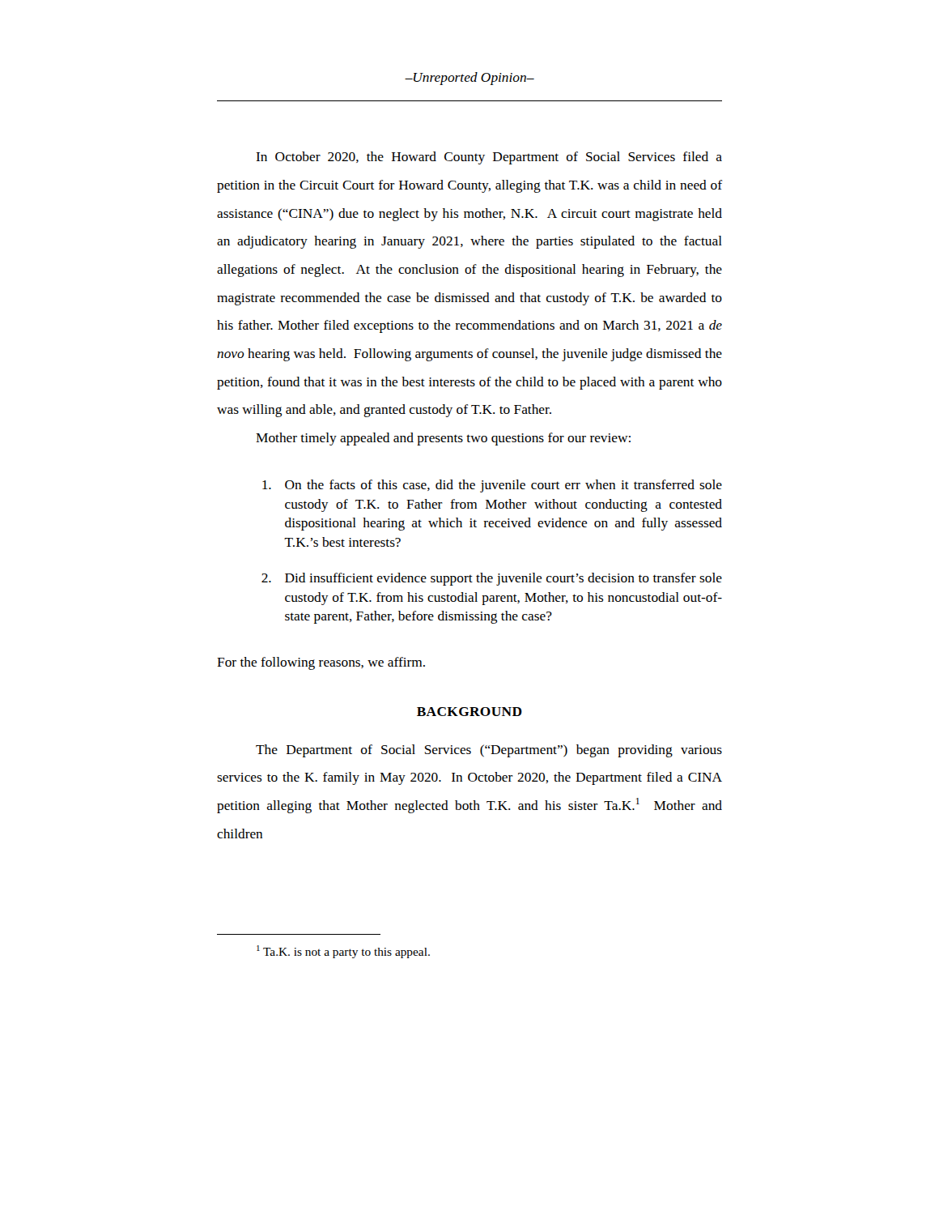–Unreported Opinion–
In October 2020, the Howard County Department of Social Services filed a petition in the Circuit Court for Howard County, alleging that T.K. was a child in need of assistance (“CINA”) due to neglect by his mother, N.K. A circuit court magistrate held an adjudicatory hearing in January 2021, where the parties stipulated to the factual allegations of neglect. At the conclusion of the dispositional hearing in February, the magistrate recommended the case be dismissed and that custody of T.K. be awarded to his father. Mother filed exceptions to the recommendations and on March 31, 2021 a de novo hearing was held. Following arguments of counsel, the juvenile judge dismissed the petition, found that it was in the best interests of the child to be placed with a parent who was willing and able, and granted custody of T.K. to Father.
Mother timely appealed and presents two questions for our review:
On the facts of this case, did the juvenile court err when it transferred sole custody of T.K. to Father from Mother without conducting a contested dispositional hearing at which it received evidence on and fully assessed T.K.’s best interests?
Did insufficient evidence support the juvenile court’s decision to transfer sole custody of T.K. from his custodial parent, Mother, to his noncustodial out-of-state parent, Father, before dismissing the case?
For the following reasons, we affirm.
BACKGROUND
The Department of Social Services (“Department”) began providing various services to the K. family in May 2020. In October 2020, the Department filed a CINA petition alleging that Mother neglected both T.K. and his sister Ta.K.1 Mother and children
1 Ta.K. is not a party to this appeal.